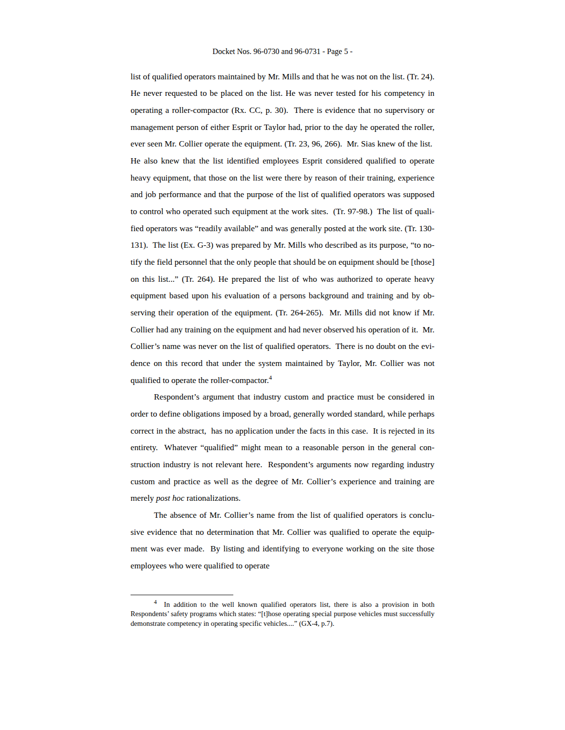Docket Nos. 96-0730 and 96-0731 - Page 5 -
list of qualified operators maintained by Mr. Mills and that he was not on the list. (Tr. 24). He never requested to be placed on the list. He was never tested for his competency in operating a roller-compactor (Rx. CC, p. 30). There is evidence that no supervisory or management person of either Esprit or Taylor had, prior to the day he operated the roller, ever seen Mr. Collier operate the equipment. (Tr. 23, 96, 266). Mr. Sias knew of the list. He also knew that the list identified employees Esprit considered qualified to operate heavy equipment, that those on the list were there by reason of their training, experience and job performance and that the purpose of the list of qualified operators was supposed to control who operated such equipment at the work sites. (Tr. 97-98.) The list of qualified operators was “readily available” and was generally posted at the work site. (Tr. 130-131). The list (Ex. G-3) was prepared by Mr. Mills who described as its purpose, “to notify the field personnel that the only people that should be on equipment should be [those] on this list...” (Tr. 264). He prepared the list of who was authorized to operate heavy equipment based upon his evaluation of a persons background and training and by observing their operation of the equipment. (Tr. 264-265). Mr. Mills did not know if Mr. Collier had any training on the equipment and had never observed his operation of it. Mr. Collier’s name was never on the list of qualified operators. There is no doubt on the evidence on this record that under the system maintained by Taylor, Mr. Collier was not qualified to operate the roller-compactor.4
Respondent’s argument that industry custom and practice must be considered in order to define obligations imposed by a broad, generally worded standard, while perhaps correct in the abstract, has no application under the facts in this case. It is rejected in its entirety. Whatever “qualified” might mean to a reasonable person in the general construction industry is not relevant here. Respondent’s arguments now regarding industry custom and practice as well as the degree of Mr. Collier’s experience and training are merely post hoc rationalizations.
The absence of Mr. Collier’s name from the list of qualified operators is conclusive evidence that no determination that Mr. Collier was qualified to operate the equipment was ever made. By listing and identifying to everyone working on the site those employees who were qualified to operate
4 In addition to the well known qualified operators list, there is also a provision in both Respondents’ safety programs which states: “[t]hose operating special purpose vehicles must successfully demonstrate competency in operating specific vehicles....” (GX-4, p.7).